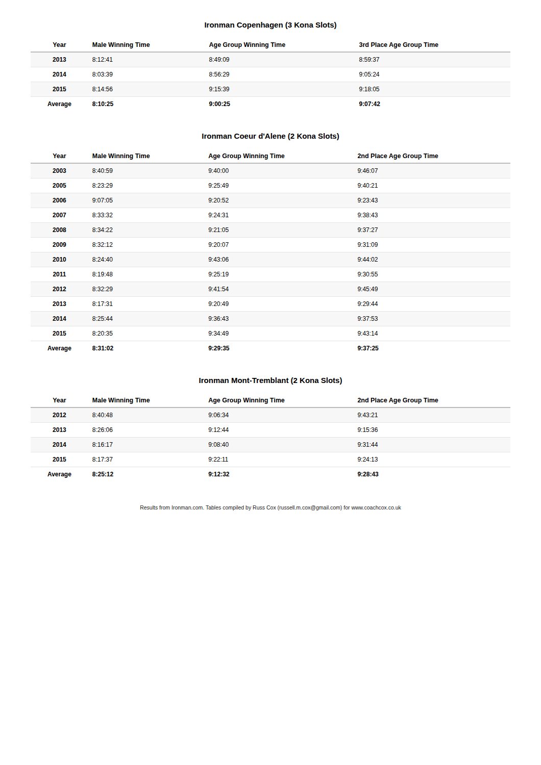Ironman Copenhagen (3 Kona Slots)
| Year | Male Winning Time | Age Group Winning Time | 3rd Place Age Group Time |
| --- | --- | --- | --- |
| 2013 | 8:12:41 | 8:49:09 | 8:59:37 |
| 2014 | 8:03:39 | 8:56:29 | 9:05:24 |
| 2015 | 8:14:56 | 9:15:39 | 9:18:05 |
| Average | 8:10:25 | 9:00:25 | 9:07:42 |
Ironman Coeur d'Alene (2 Kona Slots)
| Year | Male Winning Time | Age Group Winning Time | 2nd Place Age Group Time |
| --- | --- | --- | --- |
| 2003 | 8:40:59 | 9:40:00 | 9:46:07 |
| 2005 | 8:23:29 | 9:25:49 | 9:40:21 |
| 2006 | 9:07:05 | 9:20:52 | 9:23:43 |
| 2007 | 8:33:32 | 9:24:31 | 9:38:43 |
| 2008 | 8:34:22 | 9:21:05 | 9:37:27 |
| 2009 | 8:32:12 | 9:20:07 | 9:31:09 |
| 2010 | 8:24:40 | 9:43:06 | 9:44:02 |
| 2011 | 8:19:48 | 9:25:19 | 9:30:55 |
| 2012 | 8:32:29 | 9:41:54 | 9:45:49 |
| 2013 | 8:17:31 | 9:20:49 | 9:29:44 |
| 2014 | 8:25:44 | 9:36:43 | 9:37:53 |
| 2015 | 8:20:35 | 9:34:49 | 9:43:14 |
| Average | 8:31:02 | 9:29:35 | 9:37:25 |
Ironman Mont-Tremblant (2 Kona Slots)
| Year | Male Winning Time | Age Group Winning Time | 2nd Place Age Group Time |
| --- | --- | --- | --- |
| 2012 | 8:40:48 | 9:06:34 | 9:43:21 |
| 2013 | 8:26:06 | 9:12:44 | 9:15:36 |
| 2014 | 8:16:17 | 9:08:40 | 9:31:44 |
| 2015 | 8:17:37 | 9:22:11 | 9:24:13 |
| Average | 8:25:12 | 9:12:32 | 9:28:43 |
Results from Ironman.com. Tables compiled by Russ Cox (russell.m.cox@gmail.com) for www.coachcox.co.uk